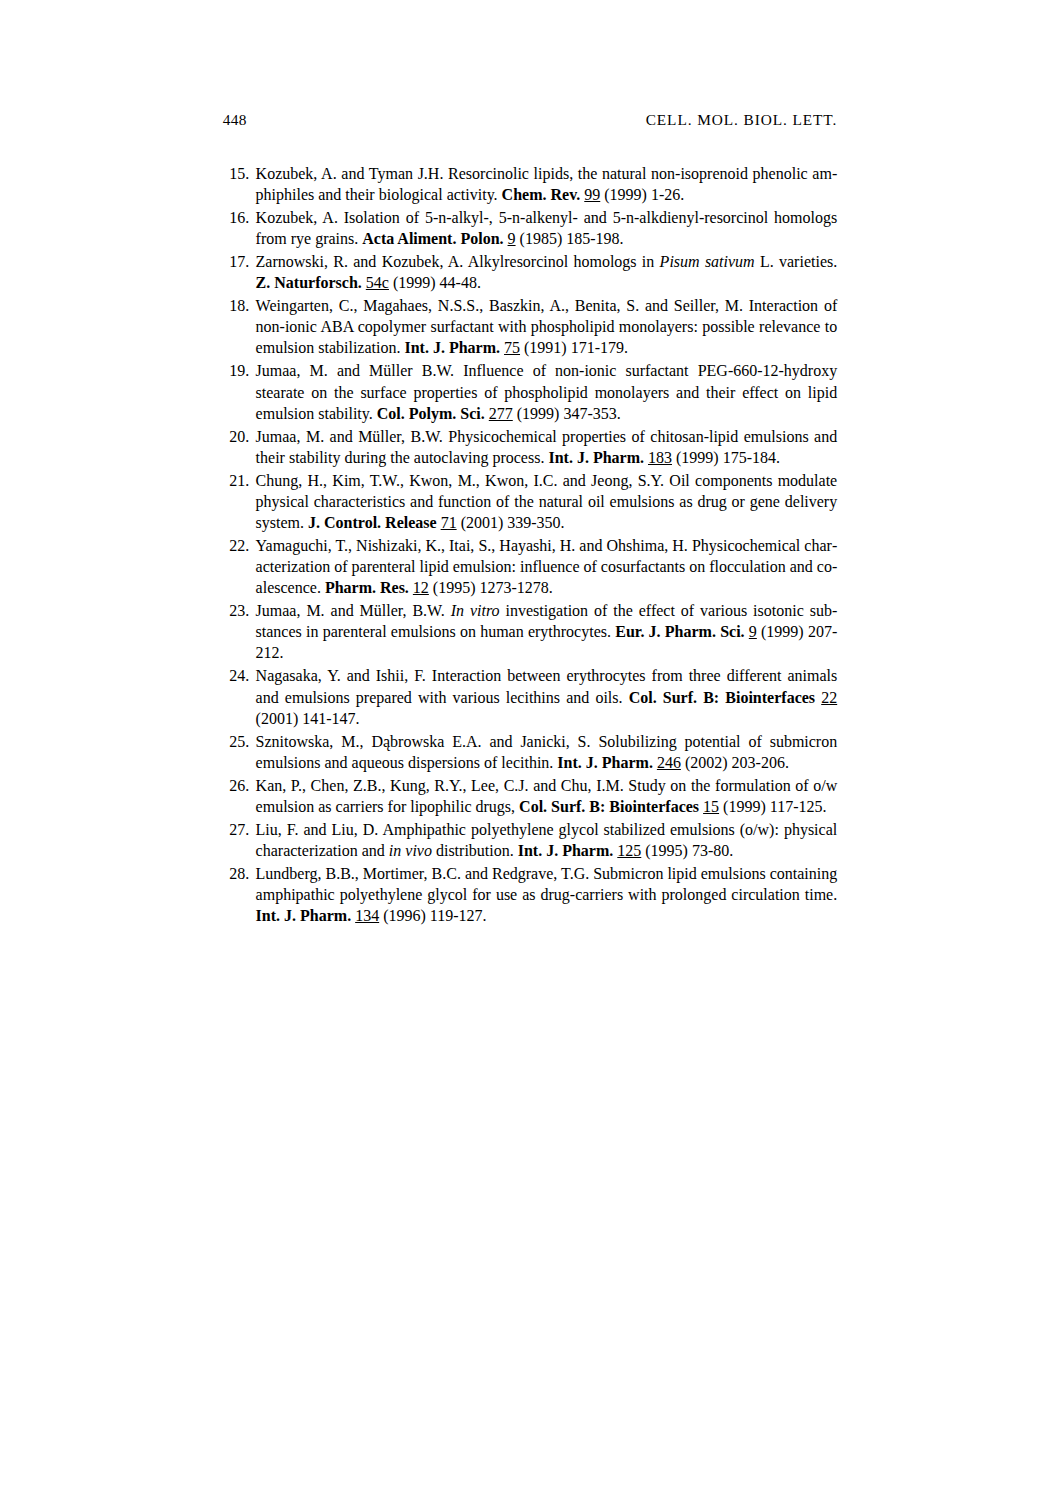448 Cell. Mol. Biol. Lett.
15. Kozubek, A. and Tyman J.H. Resorcinolic lipids, the natural non-isoprenoid phenolic amphiphiles and their biological activity. Chem. Rev. 99 (1999) 1-26.
16. Kozubek, A. Isolation of 5-n-alkyl-, 5-n-alkenyl- and 5-n-alkdienyl-resorcinol homologs from rye grains. Acta Aliment. Polon. 9 (1985) 185-198.
17. Zarnowski, R. and Kozubek, A. Alkylresorcinol homologs in Pisum sativum L. varieties. Z. Naturforsch. 54c (1999) 44-48.
18. Weingarten, C., Magahaes, N.S.S., Baszkin, A., Benita, S. and Seiller, M. Interaction of non-ionic ABA copolymer surfactant with phospholipid monolayers: possible relevance to emulsion stabilization. Int. J. Pharm. 75 (1991) 171-179.
19. Jumaa, M. and Müller B.W. Influence of non-ionic surfactant PEG-660-12-hydroxy stearate on the surface properties of phospholipid monolayers and their effect on lipid emulsion stability. Col. Polym. Sci. 277 (1999) 347-353.
20. Jumaa, M. and Müller, B.W. Physicochemical properties of chitosan-lipid emulsions and their stability during the autoclaving process. Int. J. Pharm. 183 (1999) 175-184.
21. Chung, H., Kim, T.W., Kwon, M., Kwon, I.C. and Jeong, S.Y. Oil components modulate physical characteristics and function of the natural oil emulsions as drug or gene delivery system. J. Control. Release 71 (2001) 339-350.
22. Yamaguchi, T., Nishizaki, K., Itai, S., Hayashi, H. and Ohshima, H. Physicochemical characterization of parenteral lipid emulsion: influence of cosurfactants on flocculation and coalescence. Pharm. Res. 12 (1995) 1273-1278.
23. Jumaa, M. and Müller, B.W. In vitro investigation of the effect of various isotonic substances in parenteral emulsions on human erythrocytes. Eur. J. Pharm. Sci. 9 (1999) 207-212.
24. Nagasaka, Y. and Ishii, F. Interaction between erythrocytes from three different animals and emulsions prepared with various lecithins and oils. Col. Surf. B: Biointerfaces 22 (2001) 141-147.
25. Sznitowska, M., Dąbrowska E.A. and Janicki, S. Solubilizing potential of submicron emulsions and aqueous dispersions of lecithin. Int. J. Pharm. 246 (2002) 203-206.
26. Kan, P., Chen, Z.B., Kung, R.Y., Lee, C.J. and Chu, I.M. Study on the formulation of o/w emulsion as carriers for lipophilic drugs, Col. Surf. B: Biointerfaces 15 (1999) 117-125.
27. Liu, F. and Liu, D. Amphipathic polyethylene glycol stabilized emulsions (o/w): physical characterization and in vivo distribution. Int. J. Pharm. 125 (1995) 73-80.
28. Lundberg, B.B., Mortimer, B.C. and Redgrave, T.G. Submicron lipid emulsions containing amphipathic polyethylene glycol for use as drug-carriers with prolonged circulation time. Int. J. Pharm. 134 (1996) 119-127.